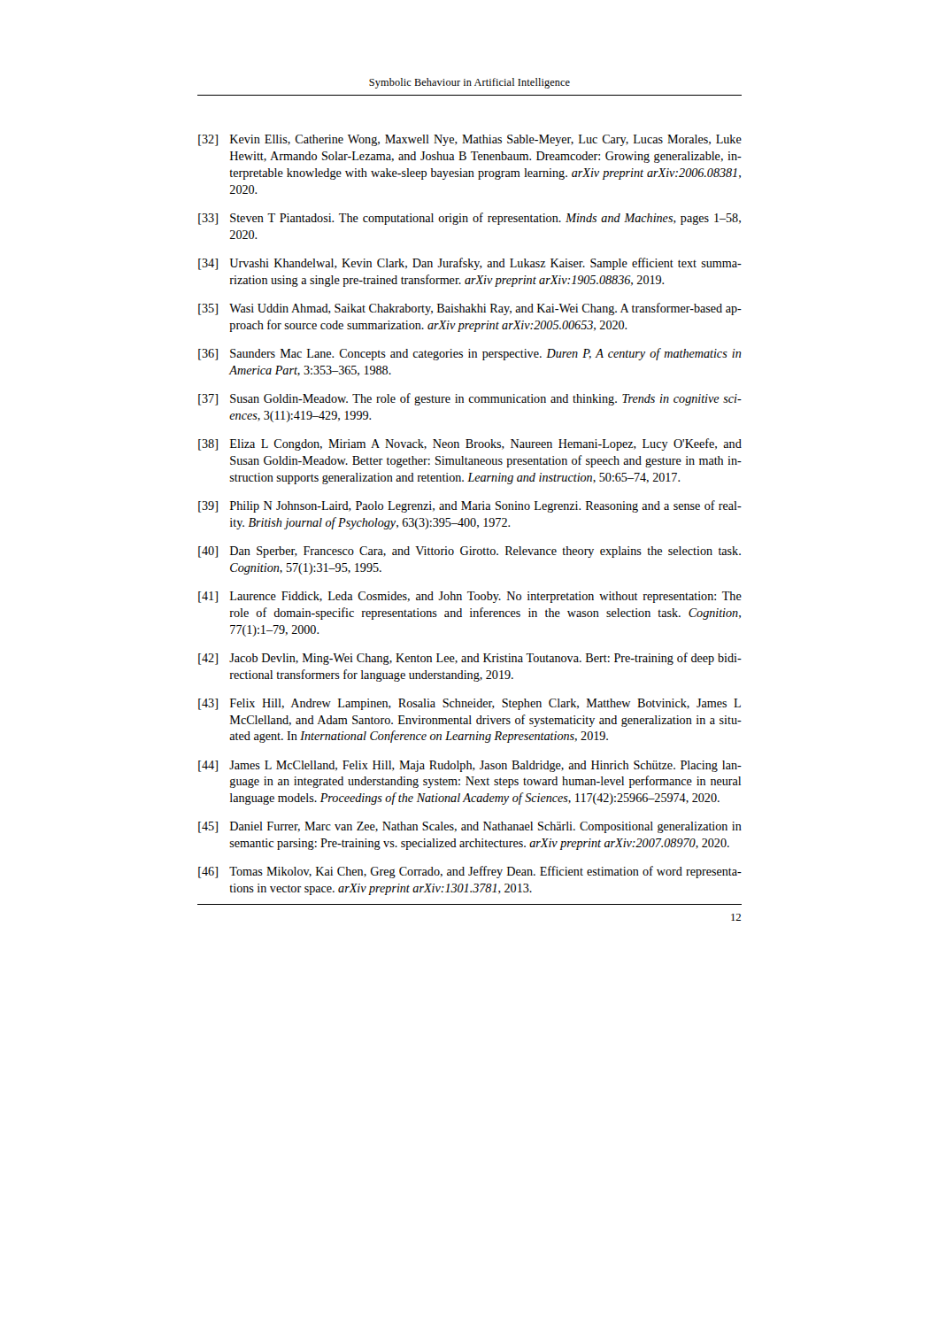Symbolic Behaviour in Artificial Intelligence
[32] Kevin Ellis, Catherine Wong, Maxwell Nye, Mathias Sable-Meyer, Luc Cary, Lucas Morales, Luke Hewitt, Armando Solar-Lezama, and Joshua B Tenenbaum. Dreamcoder: Growing generalizable, interpretable knowledge with wake-sleep bayesian program learning. arXiv preprint arXiv:2006.08381, 2020.
[33] Steven T Piantadosi. The computational origin of representation. Minds and Machines, pages 1–58, 2020.
[34] Urvashi Khandelwal, Kevin Clark, Dan Jurafsky, and Lukasz Kaiser. Sample efficient text summarization using a single pre-trained transformer. arXiv preprint arXiv:1905.08836, 2019.
[35] Wasi Uddin Ahmad, Saikat Chakraborty, Baishakhi Ray, and Kai-Wei Chang. A transformer-based approach for source code summarization. arXiv preprint arXiv:2005.00653, 2020.
[36] Saunders Mac Lane. Concepts and categories in perspective. Duren P, A century of mathematics in America Part, 3:353–365, 1988.
[37] Susan Goldin-Meadow. The role of gesture in communication and thinking. Trends in cognitive sciences, 3(11):419–429, 1999.
[38] Eliza L Congdon, Miriam A Novack, Neon Brooks, Naureen Hemani-Lopez, Lucy O'Keefe, and Susan Goldin-Meadow. Better together: Simultaneous presentation of speech and gesture in math instruction supports generalization and retention. Learning and instruction, 50:65–74, 2017.
[39] Philip N Johnson-Laird, Paolo Legrenzi, and Maria Sonino Legrenzi. Reasoning and a sense of reality. British journal of Psychology, 63(3):395–400, 1972.
[40] Dan Sperber, Francesco Cara, and Vittorio Girotto. Relevance theory explains the selection task. Cognition, 57(1):31–95, 1995.
[41] Laurence Fiddick, Leda Cosmides, and John Tooby. No interpretation without representation: The role of domain-specific representations and inferences in the wason selection task. Cognition, 77(1):1–79, 2000.
[42] Jacob Devlin, Ming-Wei Chang, Kenton Lee, and Kristina Toutanova. Bert: Pre-training of deep bidirectional transformers for language understanding, 2019.
[43] Felix Hill, Andrew Lampinen, Rosalia Schneider, Stephen Clark, Matthew Botvinick, James L McClelland, and Adam Santoro. Environmental drivers of systematicity and generalization in a situated agent. In International Conference on Learning Representations, 2019.
[44] James L McClelland, Felix Hill, Maja Rudolph, Jason Baldridge, and Hinrich Schütze. Placing language in an integrated understanding system: Next steps toward human-level performance in neural language models. Proceedings of the National Academy of Sciences, 117(42):25966–25974, 2020.
[45] Daniel Furrer, Marc van Zee, Nathan Scales, and Nathanael Schärli. Compositional generalization in semantic parsing: Pre-training vs. specialized architectures. arXiv preprint arXiv:2007.08970, 2020.
[46] Tomas Mikolov, Kai Chen, Greg Corrado, and Jeffrey Dean. Efficient estimation of word representations in vector space. arXiv preprint arXiv:1301.3781, 2013.
12